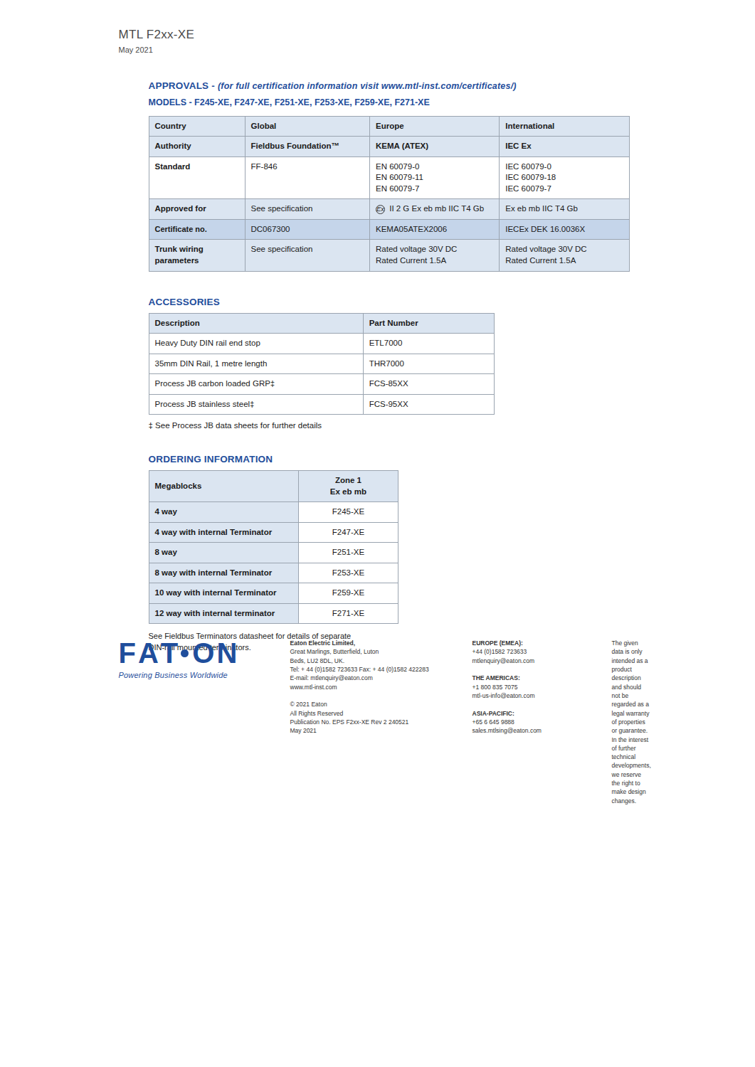MTL F2xx-XE
May 2021
APPROVALS - (for full certification information visit www.mtl-inst.com/certificates/)
MODELS - F245-XE, F247-XE, F251-XE, F253-XE, F259-XE, F271-XE
| Country | Global | Europe | International |
| --- | --- | --- | --- |
| Authority | Fieldbus Foundation™ | KEMA (ATEX) | IEC Ex |
| Standard | FF-846 | EN 60079-0 EN 60079-11 EN 60079-7 | IEC 60079-0 IEC 60079-18 IEC 60079-7 |
| Approved for | See specification | Ex II 2 G Ex eb mb IIC T4 Gb | Ex eb mb IIC T4 Gb |
| Certificate no. | DC067300 | KEMA05ATEX2006 | IECEx DEK 16.0036X |
| Trunk wiring parameters | See specification | Rated voltage 30V DC Rated Current 1.5A | Rated voltage 30V DC Rated Current 1.5A |
ACCESSORIES
| Description | Part Number |
| --- | --- |
| Heavy Duty DIN rail end stop | ETL7000 |
| 35mm DIN Rail, 1 metre length | THR7000 |
| Process JB carbon loaded GRP‡ | FCS-85XX |
| Process JB stainless steel‡ | FCS-95XX |
‡ See Process JB data sheets for further details
ORDERING INFORMATION
| Megablocks | Zone 1 Ex eb mb |
| --- | --- |
| 4 way | F245-XE |
| 4 way with internal Terminator | F247-XE |
| 8 way | F251-XE |
| 8 way with internal Terminator | F253-XE |
| 10 way with internal Terminator | F259-XE |
| 12 way with internal terminator | F271-XE |
See Fieldbus Terminators datasheet for details of separate
DIN-rail mounted terminators.
FAT ON
Powering Business Worldwide
Eaton Electric Limited,
Great Marlings, Butterfield, Luton
Beds, LU2 8DL, UK.
Tel: + 44 (0)1582 723633 Fax: + 44 (0)1582 422283
E-mail: mtlenquiry@eaton.com
www.mtl-inst.com
© 2021 Eaton
All Rights Reserved
Publication No. EPS F2xx-XE Rev 2 240521
May 2021
EUROPE (EMEA):
+44 (0)1582 723633
mtlenquiry@eaton.com
THE AMERICAS:
+1 800 835 7075
mtl-us-info@eaton.com
ASIA-PACIFIC:
+65 6 645 9888
sales.mtlsing@eaton.com
The given data is only intended as a product description and should not be regarded as a legal warranty of properties or guarantee. In the interest of further technical developments, we reserve the right to make design changes.